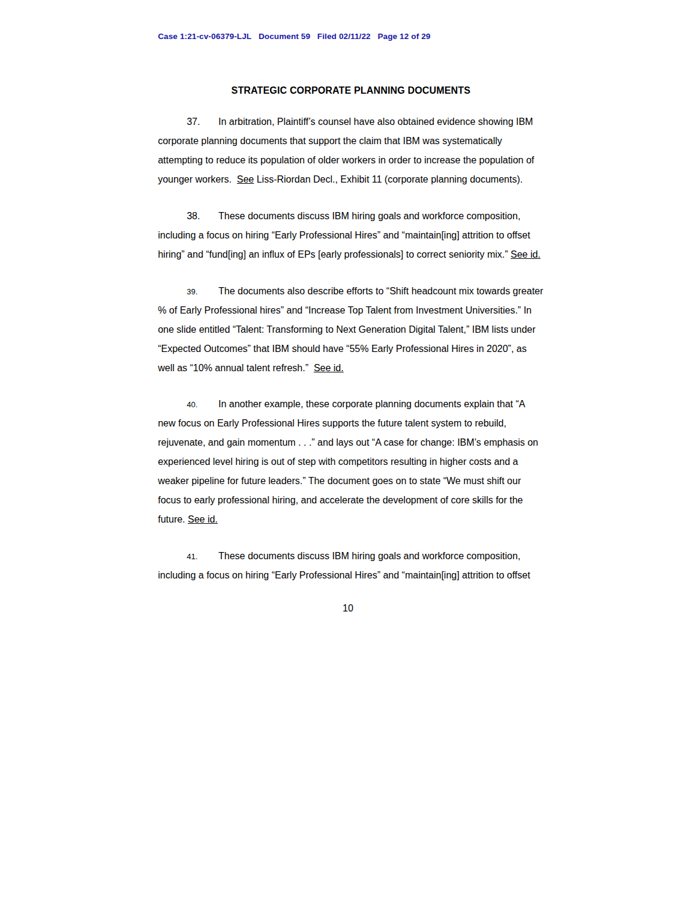Case 1:21-cv-06379-LJL Document 59 Filed 02/11/22 Page 12 of 29
STRATEGIC CORPORATE PLANNING DOCUMENTS
37. In arbitration, Plaintiff’s counsel have also obtained evidence showing IBM corporate planning documents that support the claim that IBM was systematically attempting to reduce its population of older workers in order to increase the population of younger workers. See Liss-Riordan Decl., Exhibit 11 (corporate planning documents).
38. These documents discuss IBM hiring goals and workforce composition, including a focus on hiring “Early Professional Hires” and “maintain[ing] attrition to offset hiring” and “fund[ing] an influx of EPs [early professionals] to correct seniority mix.” See id.
39. The documents also describe efforts to “Shift headcount mix towards greater % of Early Professional hires” and “Increase Top Talent from Investment Universities.” In one slide entitled “Talent: Transforming to Next Generation Digital Talent,” IBM lists under “Expected Outcomes” that IBM should have “55% Early Professional Hires in 2020”, as well as “10% annual talent refresh.” See id.
40. In another example, these corporate planning documents explain that “A new focus on Early Professional Hires supports the future talent system to rebuild, rejuvenate, and gain momentum . . .” and lays out “A case for change: IBM’s emphasis on experienced level hiring is out of step with competitors resulting in higher costs and a weaker pipeline for future leaders.” The document goes on to state “We must shift our focus to early professional hiring, and accelerate the development of core skills for the future. See id.
41. These documents discuss IBM hiring goals and workforce composition, including a focus on hiring “Early Professional Hires” and “maintain[ing] attrition to offset
10